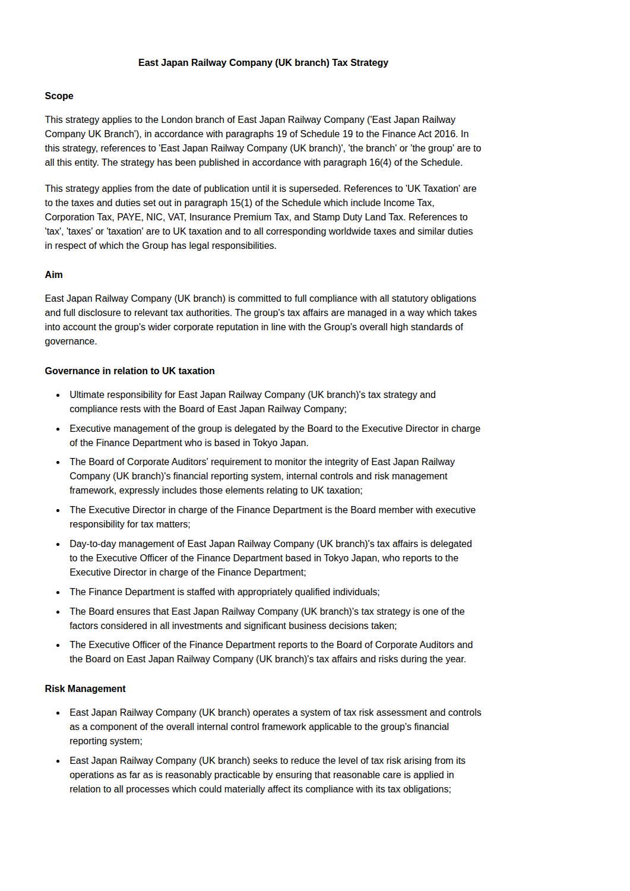East Japan Railway Company (UK branch) Tax Strategy
Scope
This strategy applies to the London branch of East Japan Railway Company ('East Japan Railway Company UK Branch'), in accordance with paragraphs 19 of Schedule 19 to the Finance Act 2016. In this strategy, references to 'East Japan Railway Company (UK branch)', 'the branch' or 'the group' are to all this entity. The strategy has been published in accordance with paragraph 16(4) of the Schedule.
This strategy applies from the date of publication until it is superseded. References to 'UK Taxation' are to the taxes and duties set out in paragraph 15(1) of the Schedule which include Income Tax, Corporation Tax, PAYE, NIC, VAT, Insurance Premium Tax, and Stamp Duty Land Tax. References to 'tax', 'taxes' or 'taxation' are to UK taxation and to all corresponding worldwide taxes and similar duties in respect of which the Group has legal responsibilities.
Aim
East Japan Railway Company (UK branch) is committed to full compliance with all statutory obligations and full disclosure to relevant tax authorities. The group's tax affairs are managed in a way which takes into account the group's wider corporate reputation in line with the Group's overall high standards of governance.
Governance in relation to UK taxation
Ultimate responsibility for East Japan Railway Company (UK branch)'s tax strategy and compliance rests with the Board of East Japan Railway Company;
Executive management of the group is delegated by the Board to the Executive Director in charge of the Finance Department who is based in Tokyo Japan.
The Board of Corporate Auditors' requirement to monitor the integrity of East Japan Railway Company (UK branch)'s financial reporting system, internal controls and risk management framework, expressly includes those elements relating to UK taxation;
The Executive Director in charge of the Finance Department is the Board member with executive responsibility for tax matters;
Day-to-day management of East Japan Railway Company (UK branch)'s tax affairs is delegated to the Executive Officer of the Finance Department based in Tokyo Japan, who reports to the Executive Director in charge of the Finance Department;
The Finance Department is staffed with appropriately qualified individuals;
The Board ensures that East Japan Railway Company (UK branch)'s tax strategy is one of the factors considered in all investments and significant business decisions taken;
The Executive Officer of the Finance Department reports to the Board of Corporate Auditors and the Board on East Japan Railway Company (UK branch)'s tax affairs and risks during the year.
Risk Management
East Japan Railway Company (UK branch) operates a system of tax risk assessment and controls as a component of the overall internal control framework applicable to the group's financial reporting system;
East Japan Railway Company (UK branch) seeks to reduce the level of tax risk arising from its operations as far as is reasonably practicable by ensuring that reasonable care is applied in relation to all processes which could materially affect its compliance with its tax obligations;